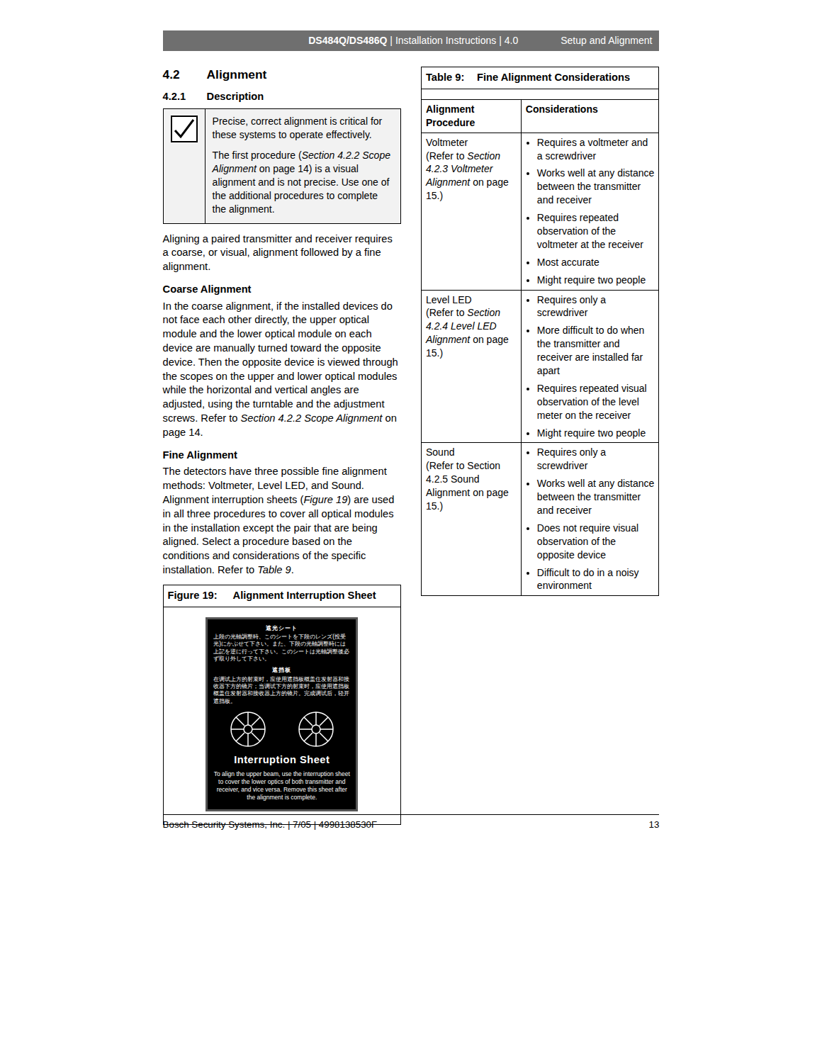DS484Q/DS486Q | Installation Instructions | 4.0 Setup and Alignment
4.2 Alignment
4.2.1 Description
Precise, correct alignment is critical for these systems to operate effectively.
The first procedure (Section 4.2.2 Scope Alignment on page 14) is a visual alignment and is not precise. Use one of the additional procedures to complete the alignment.
Aligning a paired transmitter and receiver requires a coarse, or visual, alignment followed by a fine alignment.
Coarse Alignment
In the coarse alignment, if the installed devices do not face each other directly, the upper optical module and the lower optical module on each device are manually turned toward the opposite device. Then the opposite device is viewed through the scopes on the upper and lower optical modules while the horizontal and vertical angles are adjusted, using the turntable and the adjustment screws. Refer to Section 4.2.2 Scope Alignment on page 14.
Fine Alignment
The detectors have three possible fine alignment methods: Voltmeter, Level LED, and Sound. Alignment interruption sheets (Figure 19) are used in all three procedures to cover all optical modules in the installation except the pair that are being aligned. Select a procedure based on the conditions and considerations of the specific installation. Refer to Table 9.
Figure 19: Alignment Interruption Sheet
遮光シート
上段の光軸調整時、このシートを下段のレンズ(投受光)にかぶせて下さい。また、下段の光軸調整時には上記を逆に行って下さい。このシートは光軸調整後必ず取り外して下さい。
遮挡板
在调试上方的射束时，应使用遮挡板概盖住发射器和接收器下方的镜片；当调试下方的射束时，应使用遮挡板概盖住发射器和接收器上方的镜片。完成调试后，轻开遮挡板。
Interruption Sheet
To align the upper beam, use the interruption sheet to cover the lower optics of both transmitter and receiver, and vice versa. Remove this sheet after the alignment is complete.
Table 9: Fine Alignment Considerations
| Alignment Procedure | Considerations |
| --- | --- |
| Voltmeter (Refer to Section 4.2.3 Voltmeter Alignment on page 15.) | Requires a voltmeter and a screwdriver Works well at any distance between the transmitter and receiver Requires repeated observation of the voltmeter at the receiver Most accurate Might require two people |
| Level LED (Refer to Section 4.2.4 Level LED Alignment on page 15.) | Requires only a screwdriver More difficult to do when the transmitter and receiver are installed far apart Requires repeated visual observation of the level meter on the receiver Might require two people |
| Sound (Refer to Section 4.2.5 Sound Alignment on page 15.) | Requires only a screwdriver Works well at any distance between the transmitter and receiver Does not require visual observation of the opposite device Difficult to do in a noisy environment |
Bosch Security Systems, Inc. | 7/05 | 4998138530F 13